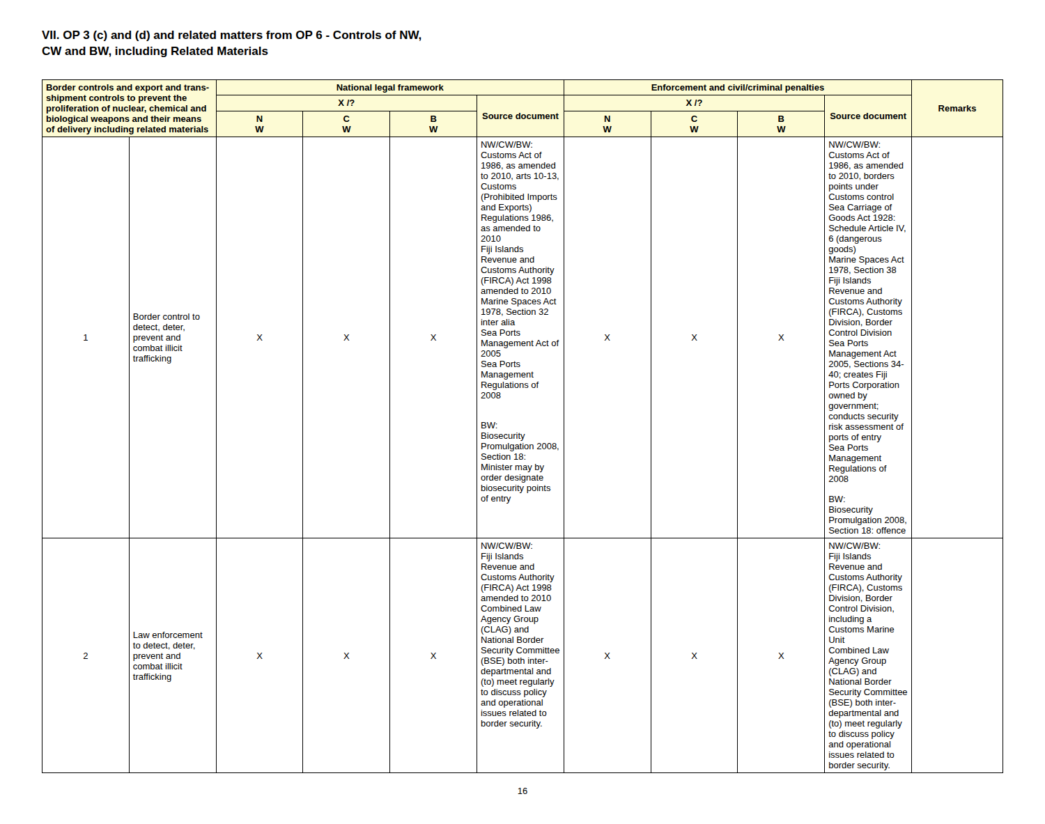VII. OP 3 (c) and (d) and related matters from OP 6 - Controls of NW,
CW and BW, including Related Materials
| Border controls and export and trans-shipment controls to prevent the proliferation of nuclear, chemical and biological weapons and their means of delivery including related materials | National legal framework | Enforcement and civil/criminal penalties | Remarks |
| --- | --- | --- | --- |
| X /? | Source document | X /? | Source document |
| N W | C W | B W | N W | C W | B W |
| 1 | Border control to detect, deter, prevent and combat illicit trafficking | X | X | X | NW/CW/BW: Customs Act of 1986, as amended to 2010, arts 10-13, Customs (Prohibited Imports and Exports) Regulations 1986, as amended to 2010 Fiji Islands Revenue and Customs Authority (FIRCA) Act 1998 amended to 2010 Marine Spaces Act 1978, Section 32 inter alia Sea Ports Management Act of 2005 Sea Ports Management Regulations of 2008 BW: Biosecurity Promulgation 2008, Section 18: Minister may by order designate biosecurity points of entry | X | X | X | NW/CW/BW: Customs Act of 1986, as amended to 2010, borders points under Customs control Sea Carriage of Goods Act 1928: Schedule Article IV, 6 (dangerous goods) Marine Spaces Act 1978, Section 38 Fiji Islands Revenue and Customs Authority (FIRCA), Customs Division, Border Control Division Sea Ports Management Act 2005, Sections 34-40; creates Fiji Ports Corporation owned by government; conducts security risk assessment of ports of entry Sea Ports Management Regulations of 2008 BW: Biosecurity Promulgation 2008, Section 18: offence | |
| 2 | Law enforcement to detect, deter, prevent and combat illicit trafficking | X | X | X | NW/CW/BW: Fiji Islands Revenue and Customs Authority (FIRCA) Act 1998 amended to 2010 Combined Law Agency Group (CLAG) and National Border Security Committee (BSE) both inter-departmental and (to) meet regularly to discuss policy and operational issues related to border security. | X | X | X | NW/CW/BW: Fiji Islands Revenue and Customs Authority (FIRCA), Customs Division, Border Control Division, including a Customs Marine Unit Combined Law Agency Group (CLAG) and National Border Security Committee (BSE) both inter-departmental and (to) meet regularly to discuss policy and operational issues related to border security. | |
16